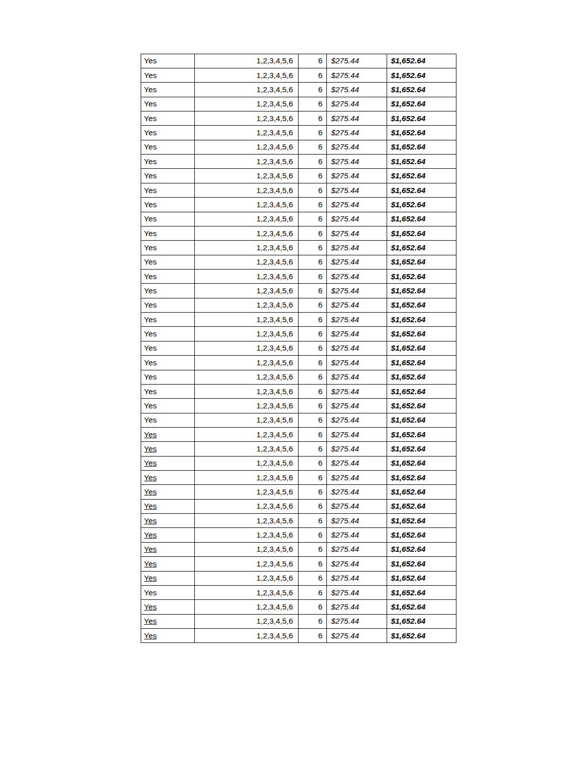| Yes | 1,2,3,4,5,6 | 6 | $275.44 | $1,652.64 |
| Yes | 1,2,3,4,5,6 | 6 | $275.44 | $1,652.64 |
| Yes | 1,2,3,4,5,6 | 6 | $275.44 | $1,652.64 |
| Yes | 1,2,3,4,5,6 | 6 | $275.44 | $1,652.64 |
| Yes | 1,2,3,4,5,6 | 6 | $275.44 | $1,652.64 |
| Yes | 1,2,3,4,5,6 | 6 | $275.44 | $1,652.64 |
| Yes | 1,2,3,4,5,6 | 6 | $275.44 | $1,652.64 |
| Yes | 1,2,3,4,5,6 | 6 | $275.44 | $1,652.64 |
| Yes | 1,2,3,4,5,6 | 6 | $275.44 | $1,652.64 |
| Yes | 1,2,3,4,5,6 | 6 | $275.44 | $1,652.64 |
| Yes | 1,2,3,4,5,6 | 6 | $275.44 | $1,652.64 |
| Yes | 1,2,3,4,5,6 | 6 | $275.44 | $1,652.64 |
| Yes | 1,2,3,4,5,6 | 6 | $275.44 | $1,652.64 |
| Yes | 1,2,3,4,5,6 | 6 | $275.44 | $1,652.64 |
| Yes | 1,2,3,4,5,6 | 6 | $275.44 | $1,652.64 |
| Yes | 1,2,3,4,5,6 | 6 | $275.44 | $1,652.64 |
| Yes | 1,2,3,4,5,6 | 6 | $275.44 | $1,652.64 |
| Yes | 1,2,3,4,5,6 | 6 | $275.44 | $1,652.64 |
| Yes | 1,2,3,4,5,6 | 6 | $275.44 | $1,652.64 |
| Yes | 1,2,3,4,5,6 | 6 | $275.44 | $1,652.64 |
| Yes | 1,2,3,4,5,6 | 6 | $275.44 | $1,652.64 |
| Yes | 1,2,3,4,5,6 | 6 | $275.44 | $1,652.64 |
| Yes | 1,2,3,4,5,6 | 6 | $275.44 | $1,652.64 |
| Yes | 1,2,3,4,5,6 | 6 | $275.44 | $1,652.64 |
| Yes | 1,2,3,4,5,6 | 6 | $275.44 | $1,652.64 |
| Yes | 1,2,3,4,5,6 | 6 | $275.44 | $1,652.64 |
| Yes | 1,2,3,4,5,6 | 6 | $275.44 | $1,652.64 |
| Yes | 1,2,3,4,5,6 | 6 | $275.44 | $1,652.64 |
| Yes | 1,2,3,4,5,6 | 6 | $275.44 | $1,652.64 |
| Yes | 1,2,3,4,5,6 | 6 | $275.44 | $1,652.64 |
| Yes | 1,2,3,4,5,6 | 6 | $275.44 | $1,652.64 |
| Yes | 1,2,3,4,5,6 | 6 | $275.44 | $1,652.64 |
| Yes | 1,2,3,4,5,6 | 6 | $275.44 | $1,652.64 |
| Yes | 1,2,3,4,5,6 | 6 | $275.44 | $1,652.64 |
| Yes | 1,2,3,4,5,6 | 6 | $275.44 | $1,652.64 |
| Yes | 1,2,3,4,5,6 | 6 | $275.44 | $1,652.64 |
| Yes | 1,2,3,4,5,6 | 6 | $275.44 | $1,652.64 |
| Yes | 1,2,3,4,5,6 | 6 | $275.44 | $1,652.64 |
| Yes | 1,2,3,4,5,6 | 6 | $275.44 | $1,652.64 |
| Yes | 1,2,3,4,5,6 | 6 | $275.44 | $1,652.64 |
| Yes | 1,2,3,4,5,6 | 6 | $275.44 | $1,652.64 |